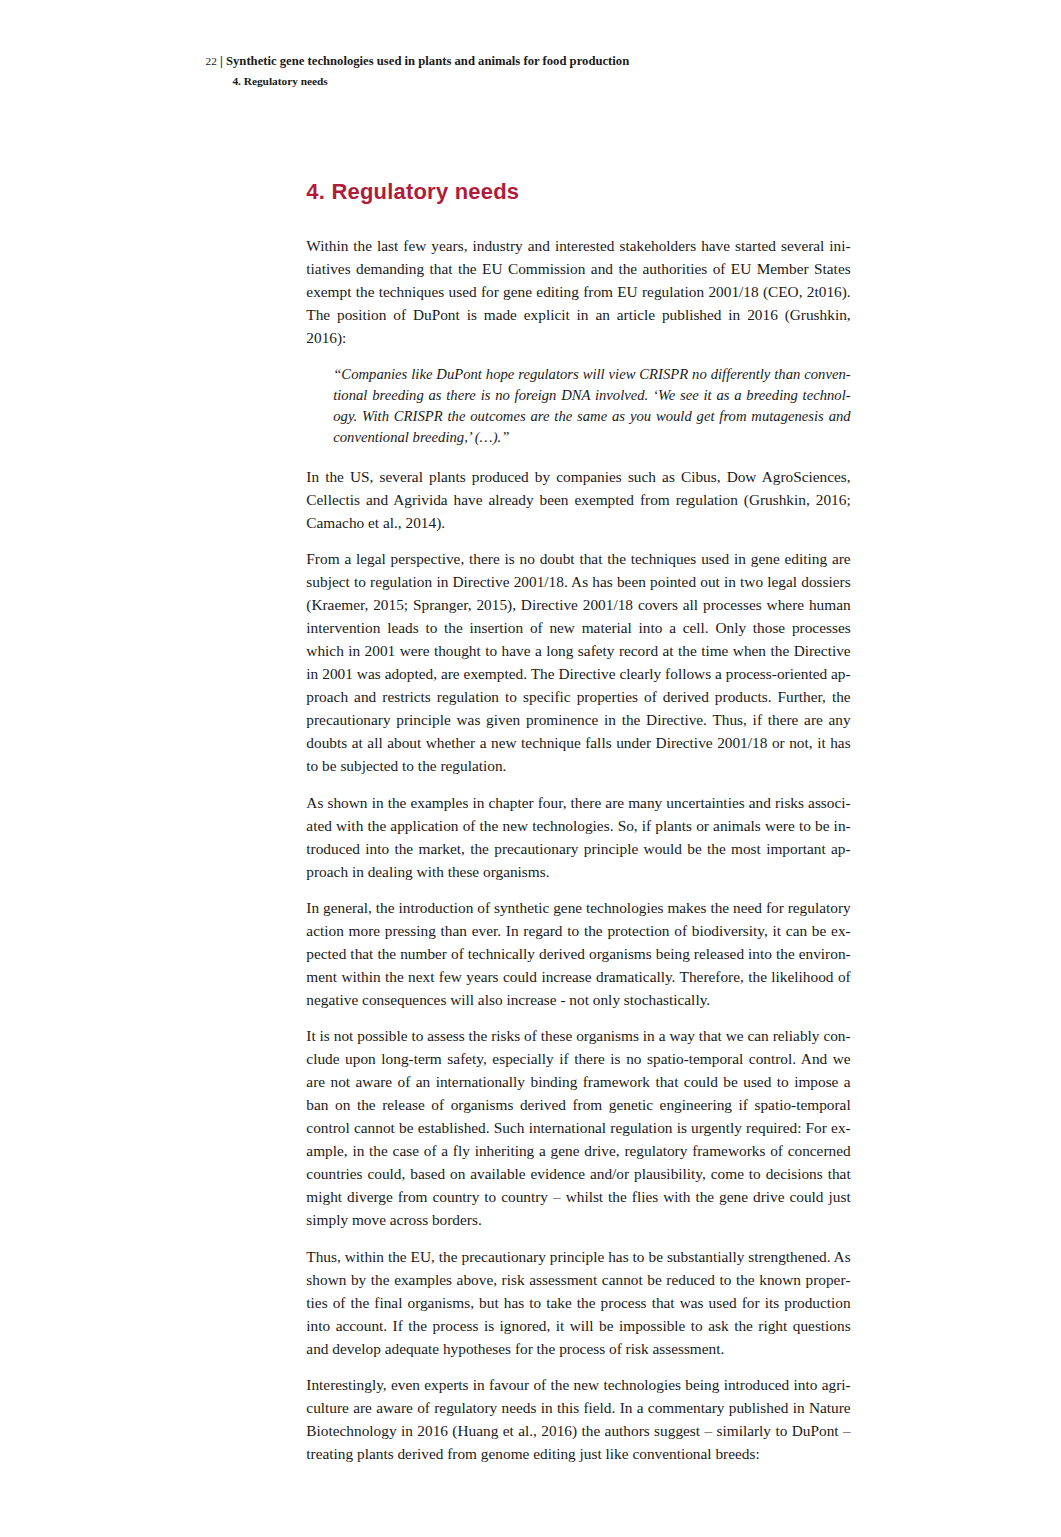22 | Synthetic gene technologies used in plants and animals for food production
4. Regulatory needs
4. Regulatory needs
Within the last few years, industry and interested stakeholders have started several initiatives demanding that the EU Commission and the authorities of EU Member States exempt the techniques used for gene editing from EU regulation 2001/18 (CEO, 2t016). The position of DuPont is made explicit in an article published in 2016 (Grushkin, 2016):
“Companies like DuPont hope regulators will view CRISPR no differently than conventional breeding as there is no foreign DNA involved. ‘We see it as a breeding technology. With CRISPR the outcomes are the same as you would get from mutagenesis and conventional breeding,’ (…).”
In the US, several plants produced by companies such as Cibus, Dow AgroSciences, Cellectis and Agrivida have already been exempted from regulation (Grushkin, 2016; Camacho et al., 2014).
From a legal perspective, there is no doubt that the techniques used in gene editing are subject to regulation in Directive 2001/18. As has been pointed out in two legal dossiers (Kraemer, 2015; Spranger, 2015), Directive 2001/18 covers all processes where human intervention leads to the insertion of new material into a cell. Only those processes which in 2001 were thought to have a long safety record at the time when the Directive in 2001 was adopted, are exempted. The Directive clearly follows a process-oriented approach and restricts regulation to specific properties of derived products. Further, the precautionary principle was given prominence in the Directive. Thus, if there are any doubts at all about whether a new technique falls under Directive 2001/18 or not, it has to be subjected to the regulation.
As shown in the examples in chapter four, there are many uncertainties and risks associated with the application of the new technologies. So, if plants or animals were to be introduced into the market, the precautionary principle would be the most important approach in dealing with these organisms.
In general, the introduction of synthetic gene technologies makes the need for regulatory action more pressing than ever. In regard to the protection of biodiversity, it can be expected that the number of technically derived organisms being released into the environment within the next few years could increase dramatically. Therefore, the likelihood of negative consequences will also increase - not only stochastically.
It is not possible to assess the risks of these organisms in a way that we can reliably conclude upon long-term safety, especially if there is no spatio-temporal control. And we are not aware of an internationally binding framework that could be used to impose a ban on the release of organisms derived from genetic engineering if spatio-temporal control cannot be established. Such international regulation is urgently required: For example, in the case of a fly inheriting a gene drive, regulatory frameworks of concerned countries could, based on available evidence and/or plausibility, come to decisions that might diverge from country to country – whilst the flies with the gene drive could just simply move across borders.
Thus, within the EU, the precautionary principle has to be substantially strengthened. As shown by the examples above, risk assessment cannot be reduced to the known properties of the final organisms, but has to take the process that was used for its production into account. If the process is ignored, it will be impossible to ask the right questions and develop adequate hypotheses for the process of risk assessment.
Interestingly, even experts in favour of the new technologies being introduced into agriculture are aware of regulatory needs in this field. In a commentary published in Nature Biotechnology in 2016 (Huang et al., 2016) the authors suggest – similarly to DuPont – treating plants derived from genome editing just like conventional breeds: